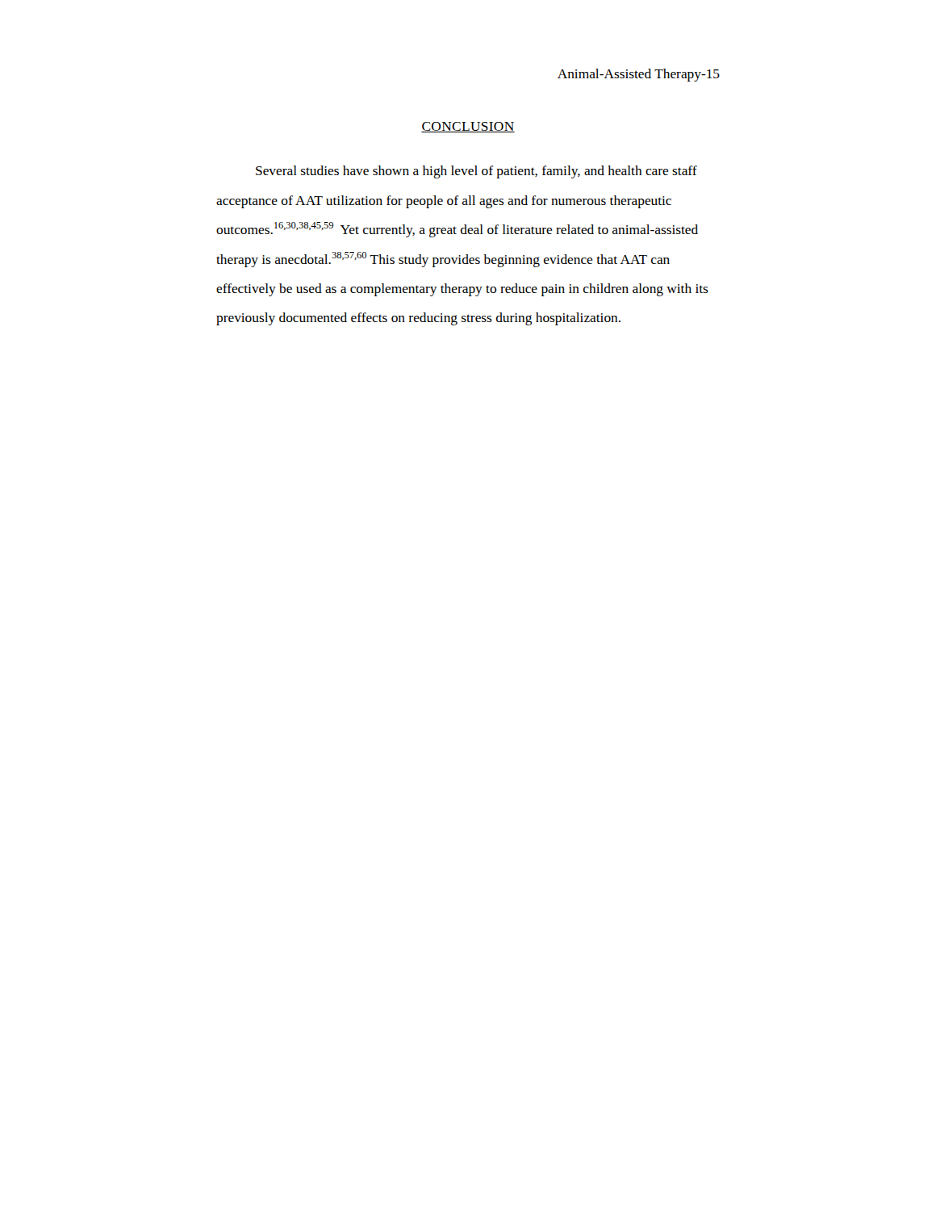Animal-Assisted Therapy-15
CONCLUSION
Several studies have shown a high level of patient, family, and health care staff acceptance of AAT utilization for people of all ages and for numerous therapeutic outcomes.16,30,38,45,59 Yet currently, a great deal of literature related to animal-assisted therapy is anecdotal.38,57,60 This study provides beginning evidence that AAT can effectively be used as a complementary therapy to reduce pain in children along with its previously documented effects on reducing stress during hospitalization.